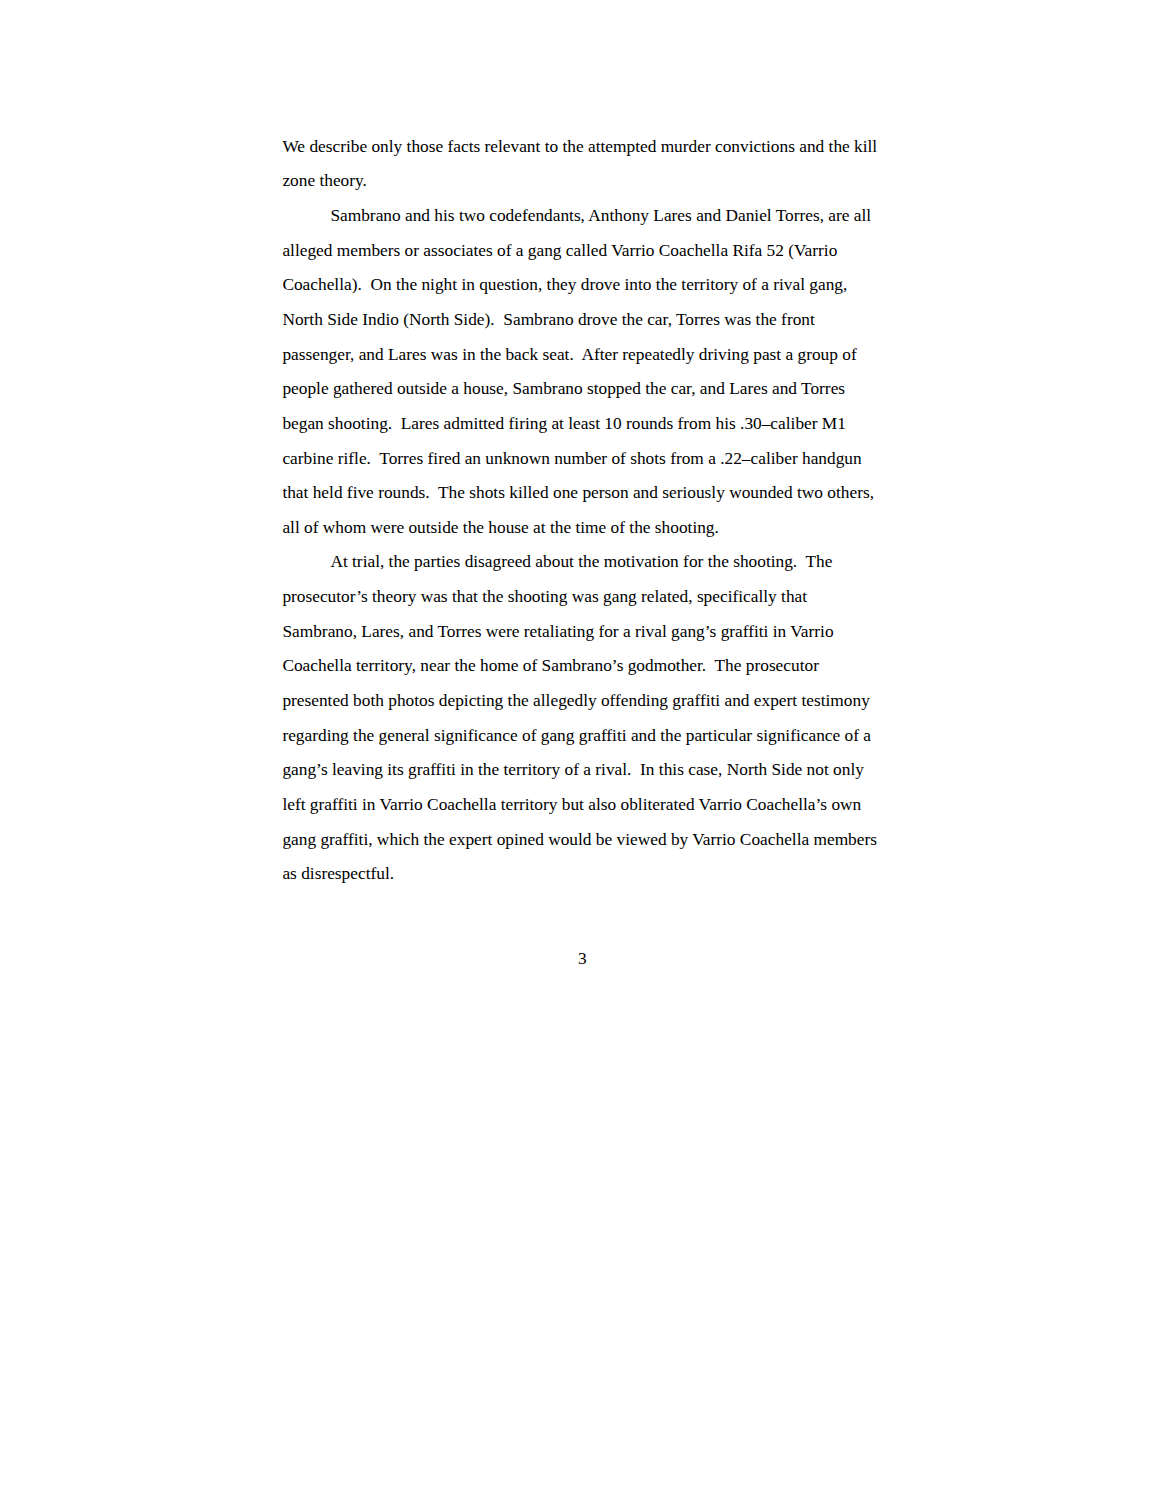We describe only those facts relevant to the attempted murder convictions and the kill zone theory.
Sambrano and his two codefendants, Anthony Lares and Daniel Torres, are all alleged members or associates of a gang called Varrio Coachella Rifa 52 (Varrio Coachella). On the night in question, they drove into the territory of a rival gang, North Side Indio (North Side). Sambrano drove the car, Torres was the front passenger, and Lares was in the back seat. After repeatedly driving past a group of people gathered outside a house, Sambrano stopped the car, and Lares and Torres began shooting. Lares admitted firing at least 10 rounds from his .30–caliber M1 carbine rifle. Torres fired an unknown number of shots from a .22–caliber handgun that held five rounds. The shots killed one person and seriously wounded two others, all of whom were outside the house at the time of the shooting.
At trial, the parties disagreed about the motivation for the shooting. The prosecutor’s theory was that the shooting was gang related, specifically that Sambrano, Lares, and Torres were retaliating for a rival gang’s graffiti in Varrio Coachella territory, near the home of Sambrano’s godmother. The prosecutor presented both photos depicting the allegedly offending graffiti and expert testimony regarding the general significance of gang graffiti and the particular significance of a gang’s leaving its graffiti in the territory of a rival. In this case, North Side not only left graffiti in Varrio Coachella territory but also obliterated Varrio Coachella’s own gang graffiti, which the expert opined would be viewed by Varrio Coachella members as disrespectful.
3